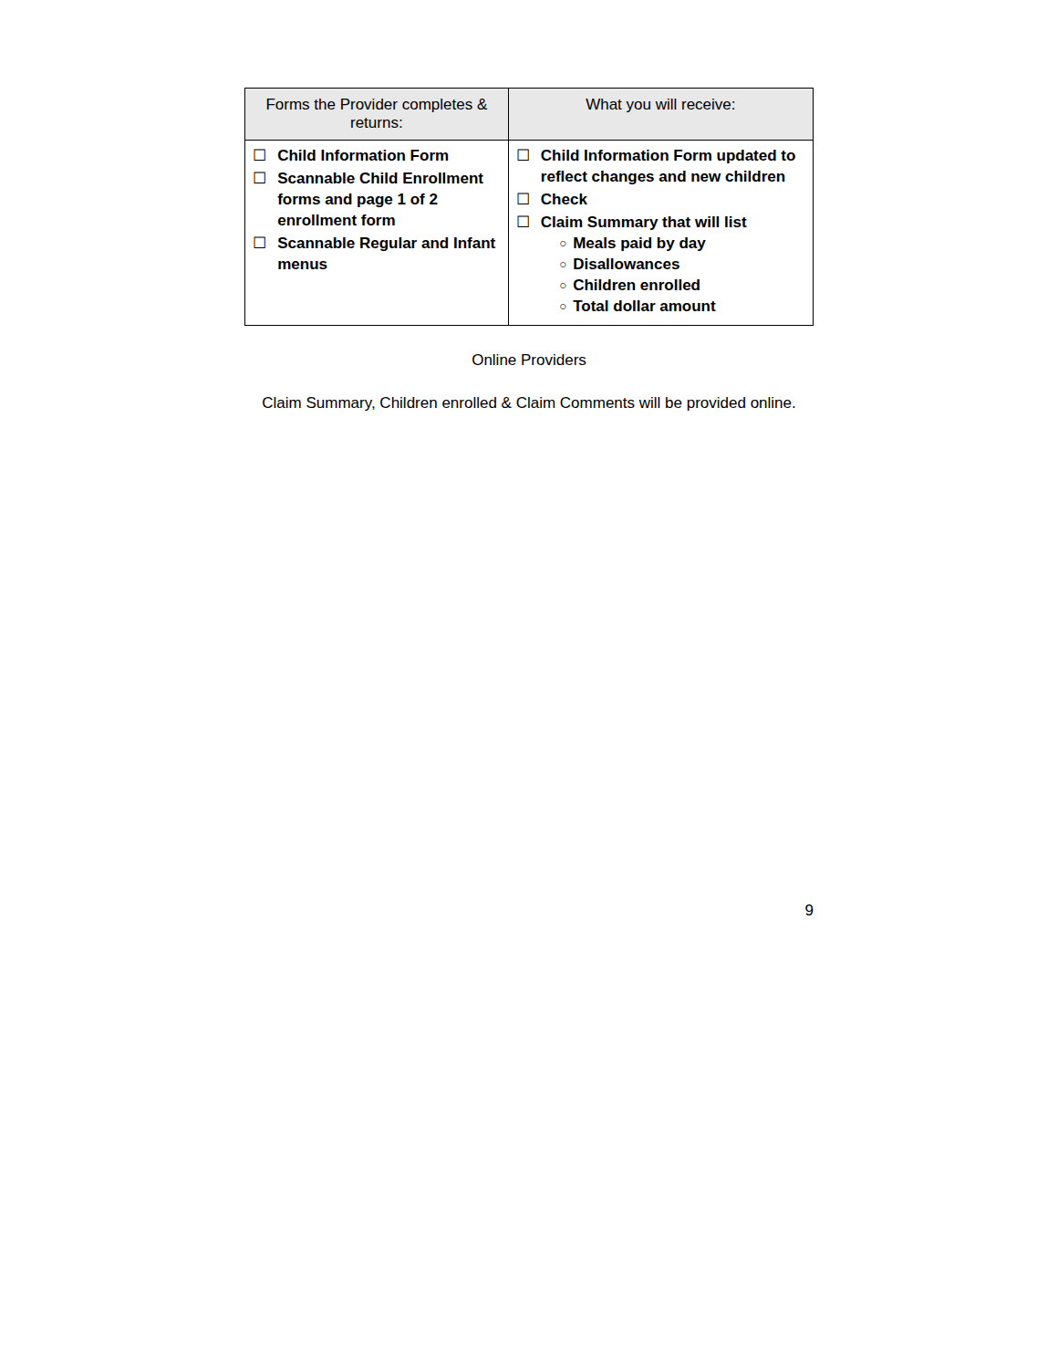| Forms the Provider completes & returns: | What you will receive: |
| --- | --- |
| Child Information Form Scannable Child Enrollment forms and page 1 of 2 enrollment form Scannable Regular and Infant menus | Child Information Form updated to reflect changes and new children Check Claim Summary that will list Meals paid by day Disallowances Children enrolled Total dollar amount |
Online Providers
Claim Summary, Children enrolled & Claim Comments will be provided online.
9